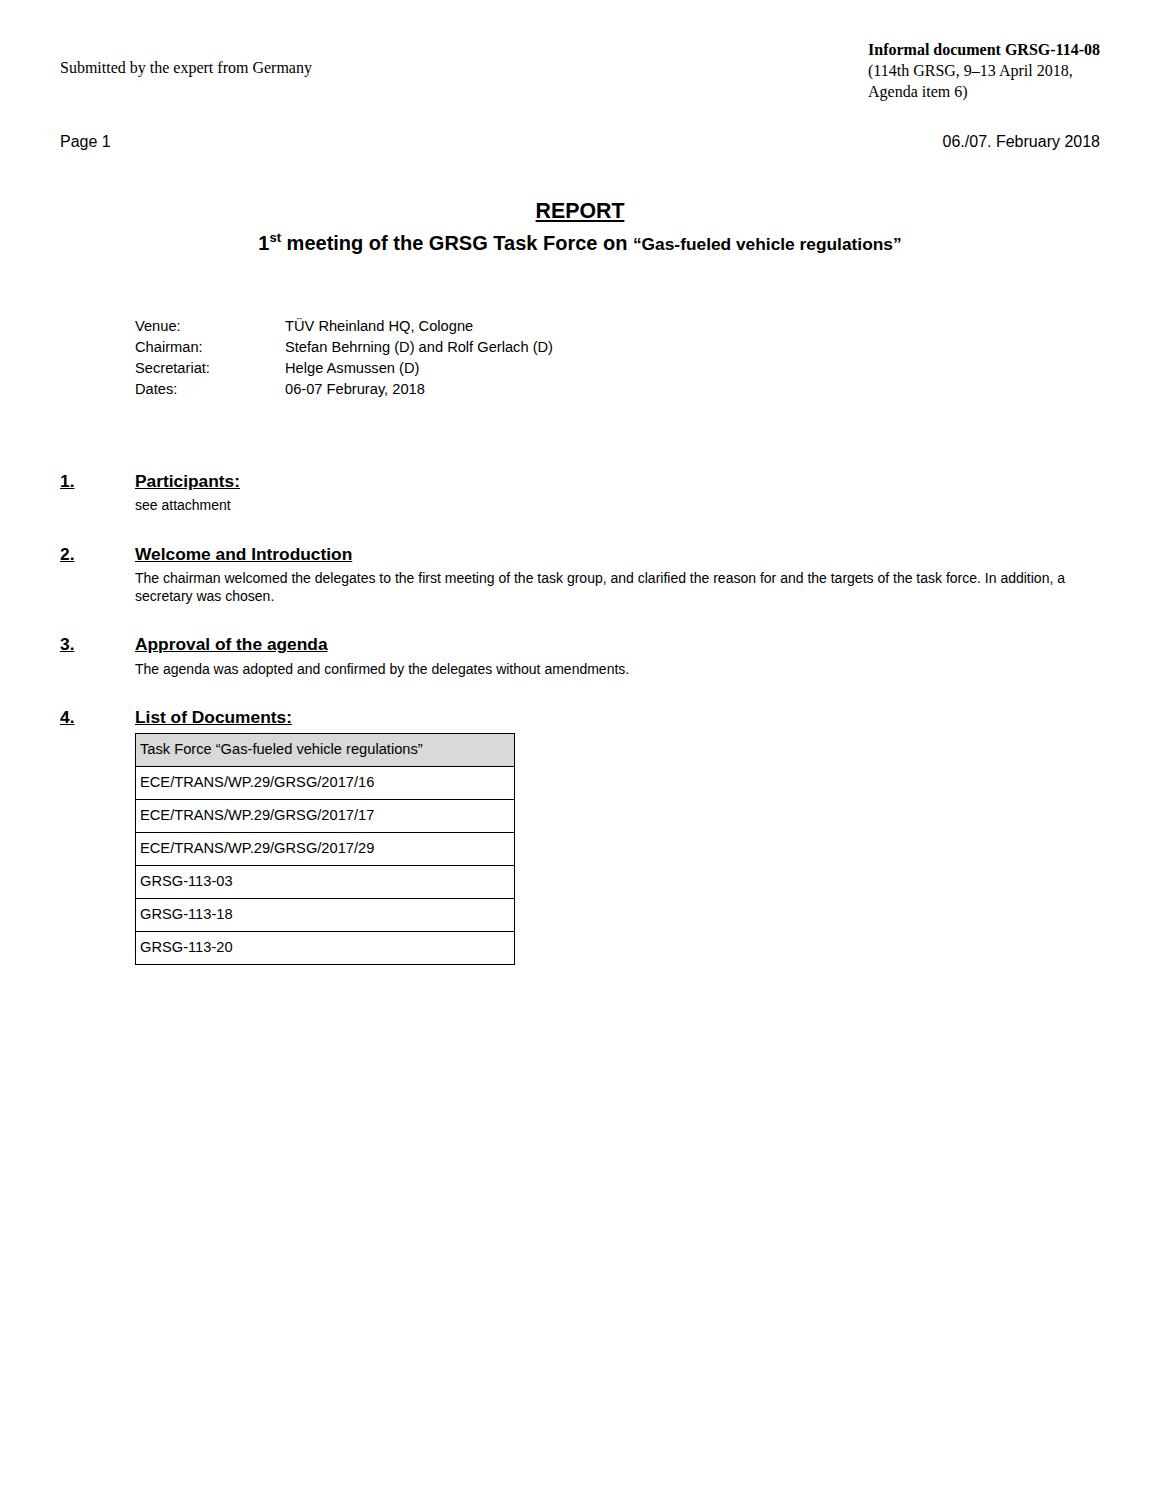Submitted by the expert from Germany
Informal document GRSG-114-08
(114th GRSG, 9–13 April 2018,
Agenda item 6)
Page 1
06./07. February 2018
REPORT
1st meeting of the GRSG Task Force on “Gas-fueled vehicle regulations”
| Venue: | TÜV Rheinland HQ, Cologne |
| Chairman: | Stefan Behrning (D) and Rolf Gerlach (D) |
| Secretariat: | Helge Asmussen (D) |
| Dates: | 06-07 Februray, 2018 |
1.
Participants:
see attachment
2.
Welcome and Introduction
The chairman welcomed the delegates to the first meeting of the task group, and clarified the reason for and the targets of the task force. In addition, a secretary was chosen.
3.
Approval of the agenda
The agenda was adopted and confirmed by the delegates without amendments.
4.
List of Documents:
| Task Force “Gas-fueled vehicle regulations” |
| ECE/TRANS/WP.29/GRSG/2017/16 |
| ECE/TRANS/WP.29/GRSG/2017/17 |
| ECE/TRANS/WP.29/GRSG/2017/29 |
| GRSG-113-03 |
| GRSG-113-18 |
| GRSG-113-20 |